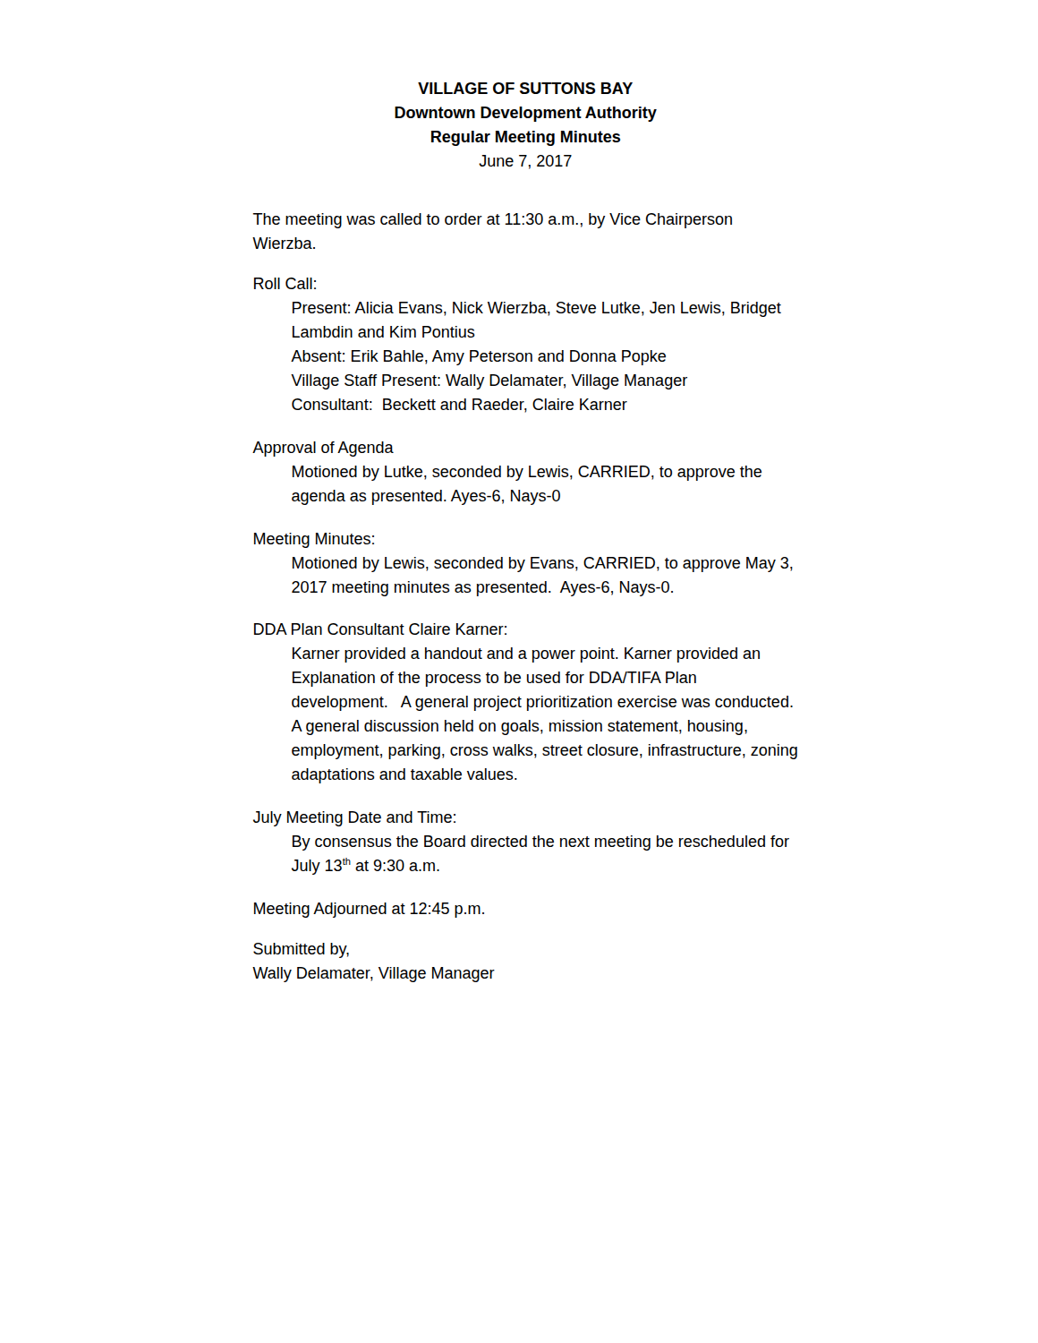VILLAGE OF SUTTONS BAY
Downtown Development Authority
Regular Meeting Minutes
June 7, 2017
The meeting was called to order at 11:30 a.m., by Vice Chairperson Wierzba.
Roll Call:
Present: Alicia Evans, Nick Wierzba, Steve Lutke, Jen Lewis, Bridget Lambdin and Kim Pontius
Absent: Erik Bahle, Amy Peterson and Donna Popke
Village Staff Present: Wally Delamater, Village Manager
Consultant: Beckett and Raeder, Claire Karner
Approval of Agenda
Motioned by Lutke, seconded by Lewis, CARRIED, to approve the agenda as presented. Ayes-6, Nays-0
Meeting Minutes:
Motioned by Lewis, seconded by Evans, CARRIED, to approve May 3, 2017 meeting minutes as presented. Ayes-6, Nays-0.
DDA Plan Consultant Claire Karner:
Karner provided a handout and a power point. Karner provided an Explanation of the process to be used for DDA/TIFA Plan development. A general project prioritization exercise was conducted. A general discussion held on goals, mission statement, housing, employment, parking, cross walks, street closure, infrastructure, zoning adaptations and taxable values.
July Meeting Date and Time:
By consensus the Board directed the next meeting be rescheduled for July 13th at 9:30 a.m.
Meeting Adjourned at 12:45 p.m.
Submitted by,
Wally Delamater, Village Manager